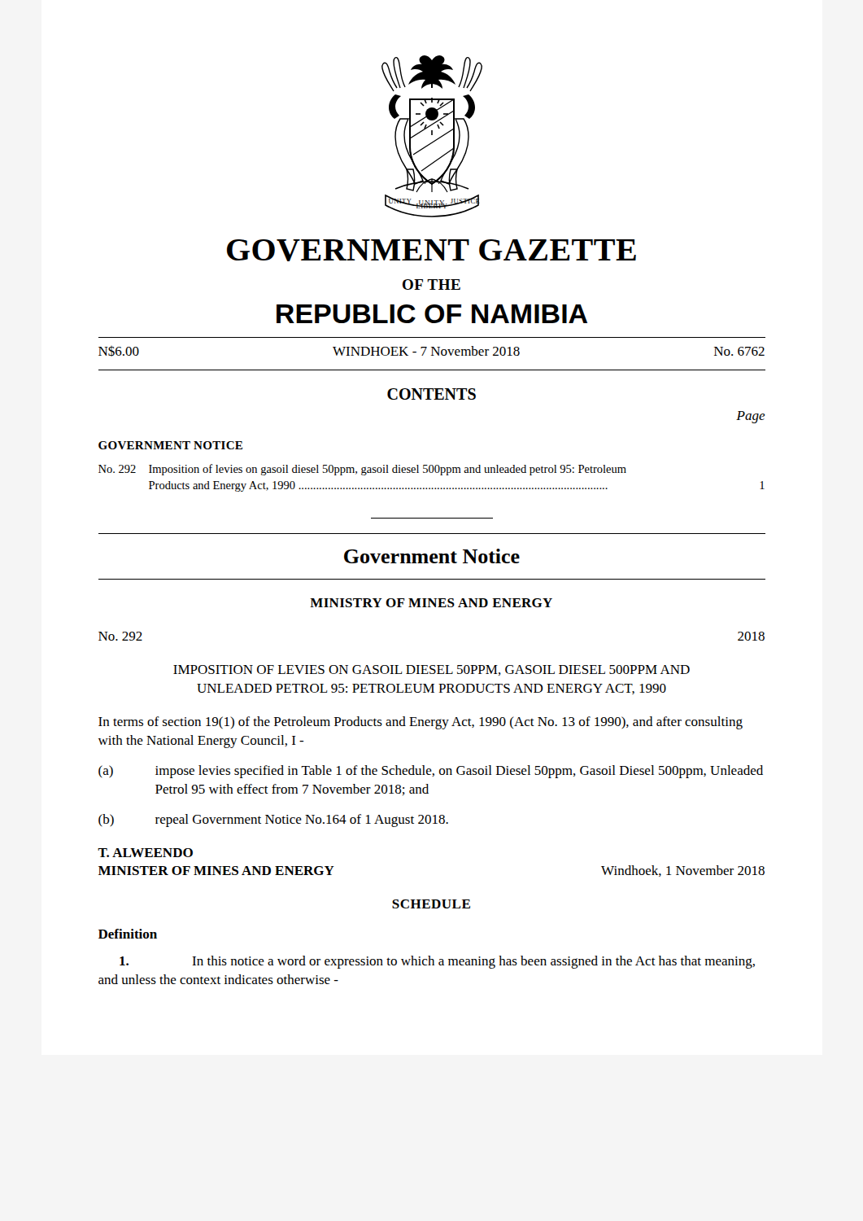UNITY UNITY LIBERTY JUSTICE
GOVERNMENT GAZETTE
OF THE
REPUBLIC OF NAMIBIA
N$6.00 WINDHOEK - 7 November 2018 No. 6762
CONTENTS
Page
GOVERNMENT NOTICE
| No. 292 | Imposition of levies on gasoil diesel 50ppm, gasoil diesel 500ppm and unleaded petrol 95: Petroleum | |
| | Products and Energy Act, 1990 ......................................................................................................... | 1 |
Government Notice
MINISTRY OF MINES AND ENERGY
No. 292 2018
IMPOSITION OF LEVIES ON GASOIL DIESEL 50PPM, GASOIL DIESEL 500PPM AND
UNLEADED PETROL 95: PETROLEUM PRODUCTS AND ENERGY ACT, 1990
In terms of section 19(1) of the Petroleum Products and Energy Act, 1990 (Act No. 13 of 1990), and after consulting with the National Energy Council, I -
(a)
impose levies specified in Table 1 of the Schedule, on Gasoil Diesel 50ppm, Gasoil Diesel 500ppm, Unleaded Petrol 95 with effect from 7 November 2018; and
(b)
repeal Government Notice No.164 of 1 August 2018.
T. ALWEENDO
MINISTER OF MINES AND ENERGY Windhoek, 1 November 2018
SCHEDULE
Definition
1. In this notice a word or expression to which a meaning has been assigned in the Act has that meaning, and unless the context indicates otherwise -